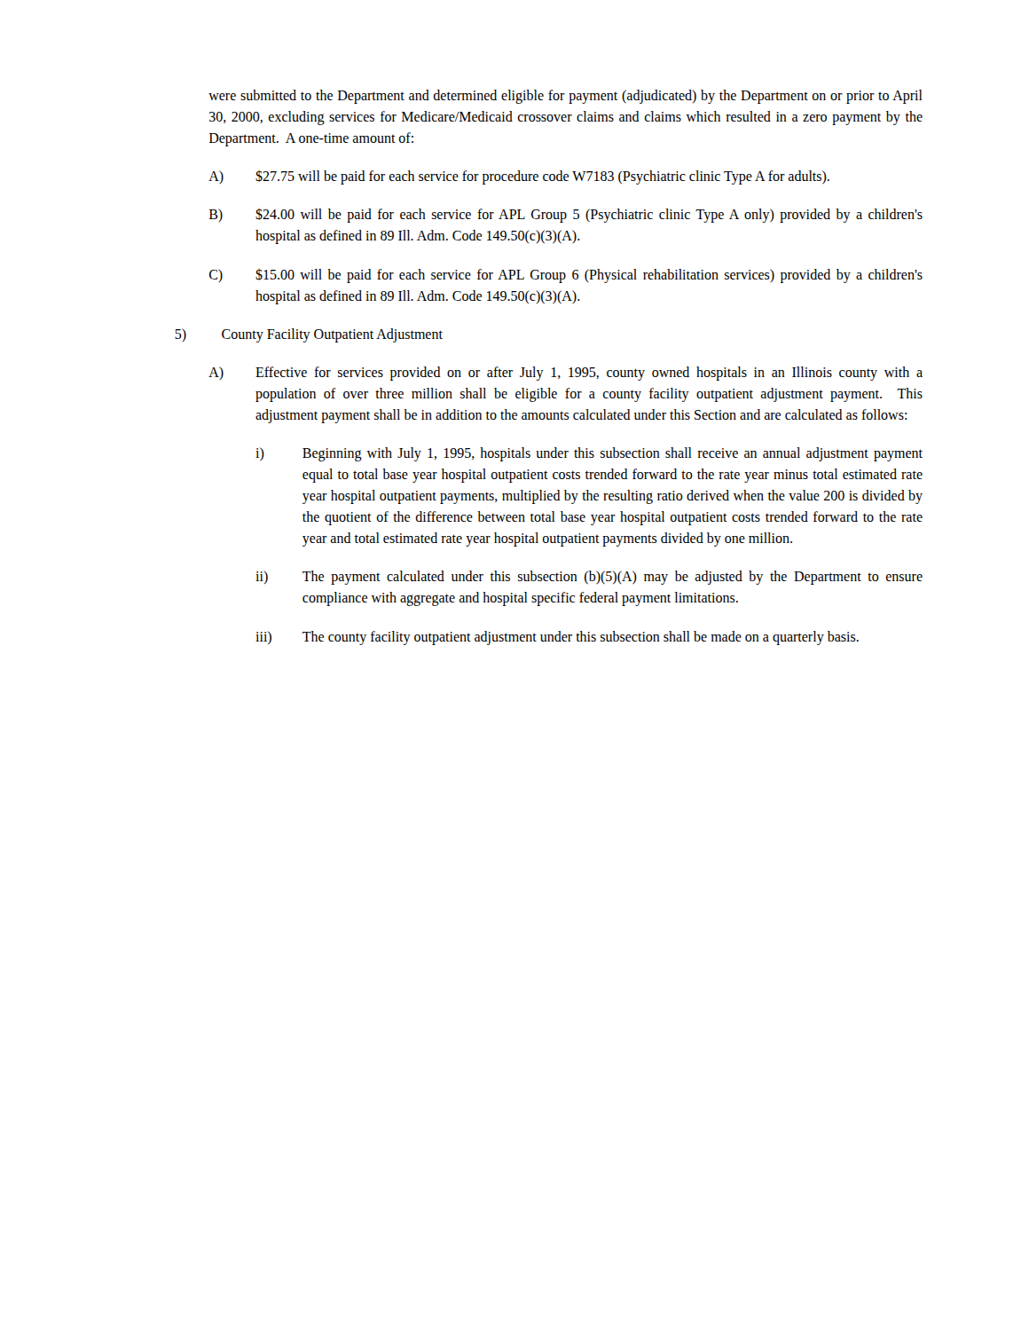were submitted to the Department and determined eligible for payment (adjudicated) by the Department on or prior to April 30, 2000, excluding services for Medicare/Medicaid crossover claims and claims which resulted in a zero payment by the Department. A one-time amount of:
A)
$27.75 will be paid for each service for procedure code W7183 (Psychiatric clinic Type A for adults).
B)
$24.00 will be paid for each service for APL Group 5 (Psychiatric clinic Type A only) provided by a children's hospital as defined in 89 Ill. Adm. Code 149.50(c)(3)(A).
C)
$15.00 will be paid for each service for APL Group 6 (Physical rehabilitation services) provided by a children's hospital as defined in 89 Ill. Adm. Code 149.50(c)(3)(A).
5)
County Facility Outpatient Adjustment
A)
Effective for services provided on or after July 1, 1995, county owned hospitals in an Illinois county with a population of over three million shall be eligible for a county facility outpatient adjustment payment. This adjustment payment shall be in addition to the amounts calculated under this Section and are calculated as follows:
i)
Beginning with July 1, 1995, hospitals under this subsection shall receive an annual adjustment payment equal to total base year hospital outpatient costs trended forward to the rate year minus total estimated rate year hospital outpatient payments, multiplied by the resulting ratio derived when the value 200 is divided by the quotient of the difference between total base year hospital outpatient costs trended forward to the rate year and total estimated rate year hospital outpatient payments divided by one million.
ii)
The payment calculated under this subsection (b)(5)(A) may be adjusted by the Department to ensure compliance with aggregate and hospital specific federal payment limitations.
iii)
The county facility outpatient adjustment under this subsection shall be made on a quarterly basis.